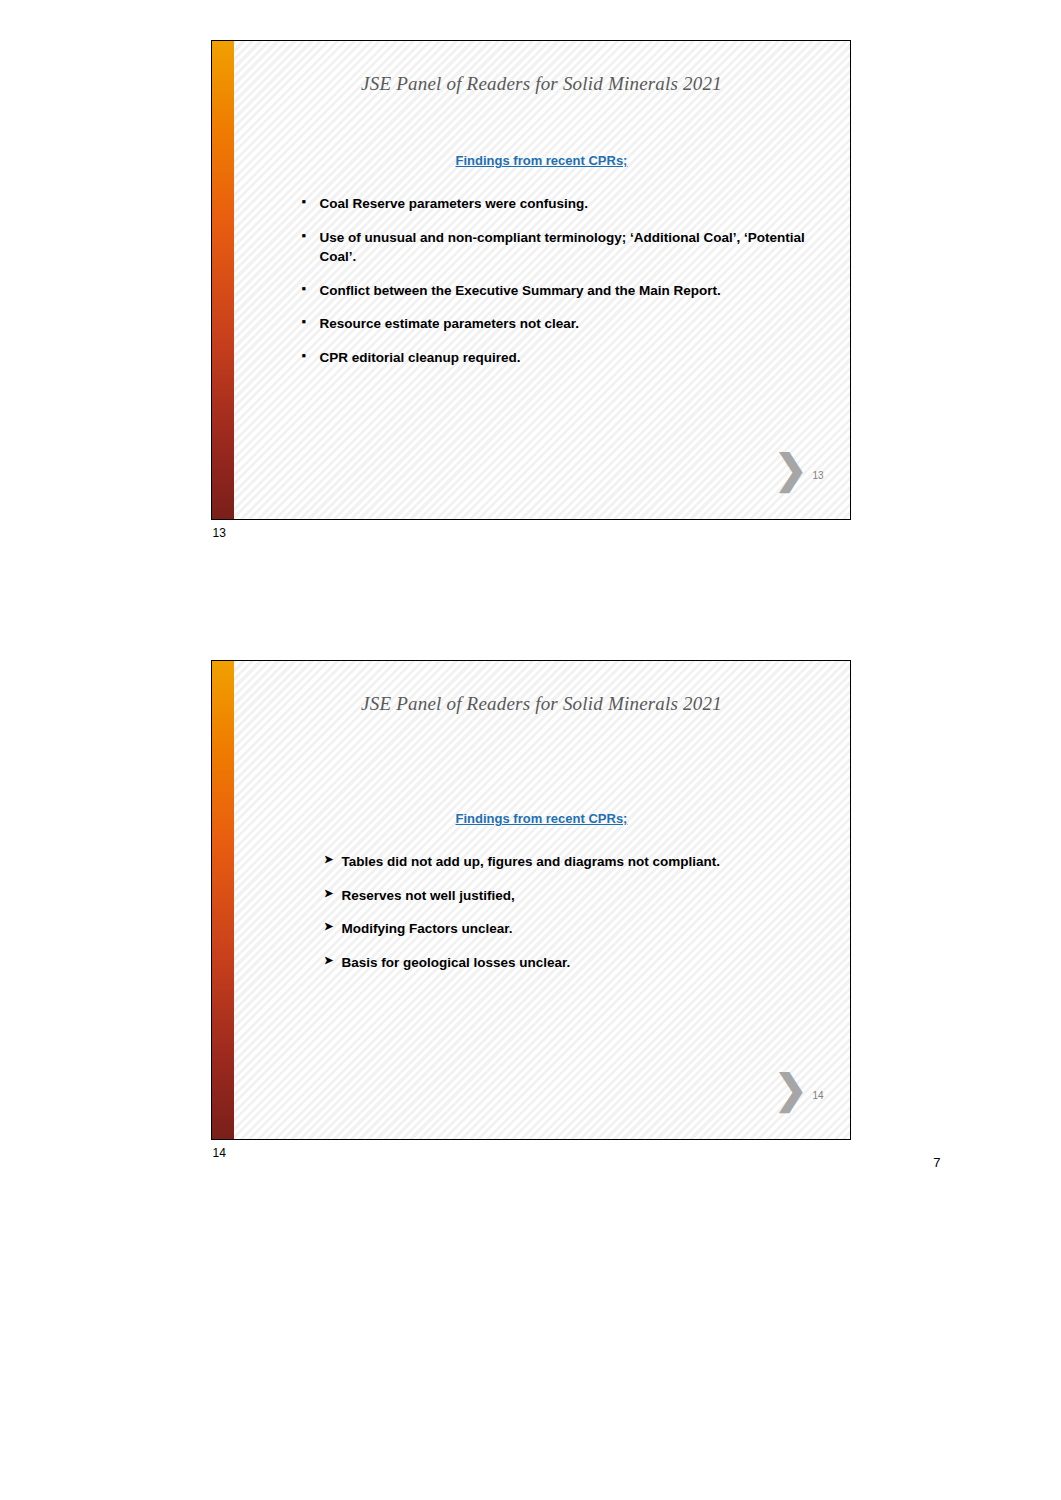JSE Panel of Readers for Solid Minerals 2021
Findings from recent CPRs;
Coal Reserve parameters were confusing.
Use of unusual and non-compliant terminology; ‘Additional Coal’, ‘Potential Coal’.
Conflict between the Executive Summary and the Main Report.
Resource estimate parameters not clear.
CPR editorial cleanup required.
❯13
13
JSE Panel of Readers for Solid Minerals 2021
Findings from recent CPRs;
Tables did not add up, figures and diagrams not compliant.
Reserves not well justified,
Modifying Factors unclear.
Basis for geological losses unclear.
❯14
14
7